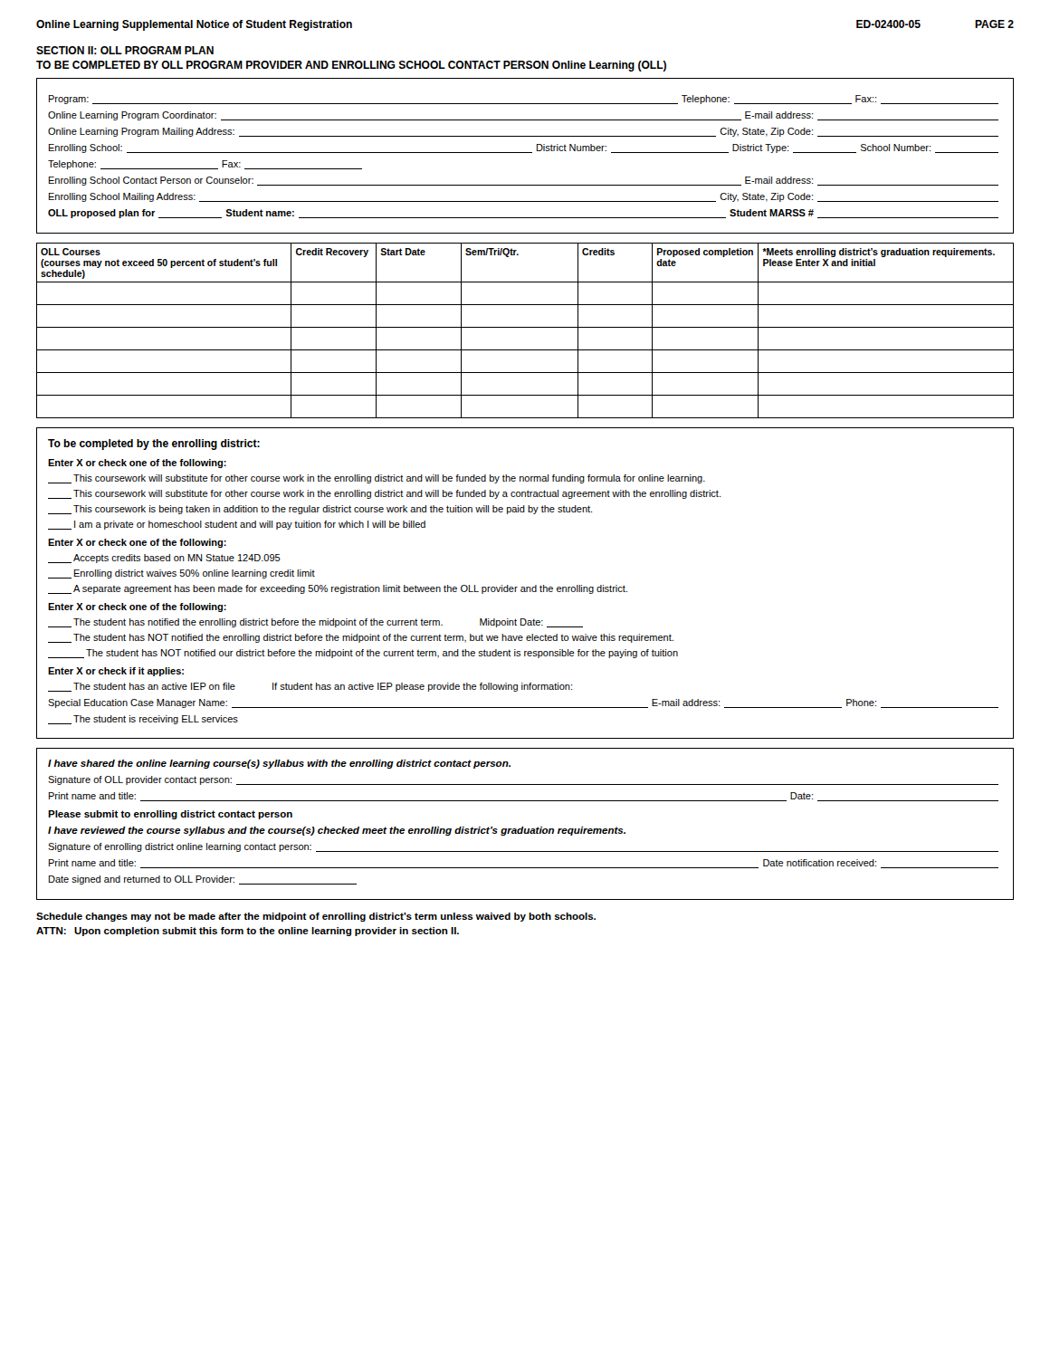Online Learning Supplemental Notice of Student Registration
ED-02400-05
PAGE 2
SECTION II: OLL PROGRAM PLAN
TO BE COMPLETED BY OLL PROGRAM PROVIDER AND ENROLLING SCHOOL CONTACT PERSON Online Learning (OLL)
Program: Telephone: Fax::
Online Learning Program Coordinator: E-mail address:
Online Learning Program Mailing Address: City, State, Zip Code:
Enrolling School: District Number: District Type: School Number:
Telephone: Fax:
Enrolling School Contact Person or Counselor: E-mail address:
Enrolling School Mailing Address: City, State, Zip Code:
OLL proposed plan for Student name: Student MARSS #
| OLL Courses (courses may not exceed 50 percent of student’s full schedule) | Credit Recovery | Start Date | Sem/Tri/Qtr. | Credits | Proposed completion date | *Meets enrolling district’s graduation requirements. Please Enter X and initial |
| --- | --- | --- | --- | --- | --- | --- |
To be completed by the enrolling district:
Enter X or check one of the following:
This coursework will substitute for other course work in the enrolling district and will be funded by the normal funding formula for online learning.
This coursework will substitute for other course work in the enrolling district and will be funded by a contractual agreement with the enrolling district.
This coursework is being taken in addition to the regular district course work and the tuition will be paid by the student.
I am a private or homeschool student and will pay tuition for which I will be billed
Enter X or check one of the following:
Accepts credits based on MN Statue 124D.095
Enrolling district waives 50% online learning credit limit
A separate agreement has been made for exceeding 50% registration limit between the OLL provider and the enrolling district.
Enter X or check one of the following:
The student has notified the enrolling district before the midpoint of the current term. Midpoint Date:
The student has NOT notified the enrolling district before the midpoint of the current term, but we have elected to waive this requirement.
The student has NOT notified our district before the midpoint of the current term, and the student is responsible for the paying of tuition
Enter X or check if it applies:
The student has an active IEP on file If student has an active IEP please provide the following information:
Special Education Case Manager Name: E-mail address: Phone:
The student is receiving ELL services
I have shared the online learning course(s) syllabus with the enrolling district contact person.
Signature of OLL provider contact person:
Print name and title: Date:
Please submit to enrolling district contact person
I have reviewed the course syllabus and the course(s) checked meet the enrolling district’s graduation requirements.
Signature of enrolling district online learning contact person:
Print name and title: Date notification received:
Date signed and returned to OLL Provider:
Schedule changes may not be made after the midpoint of enrolling district’s term unless waived by both schools.
ATTN: Upon completion submit this form to the online learning provider in section II.